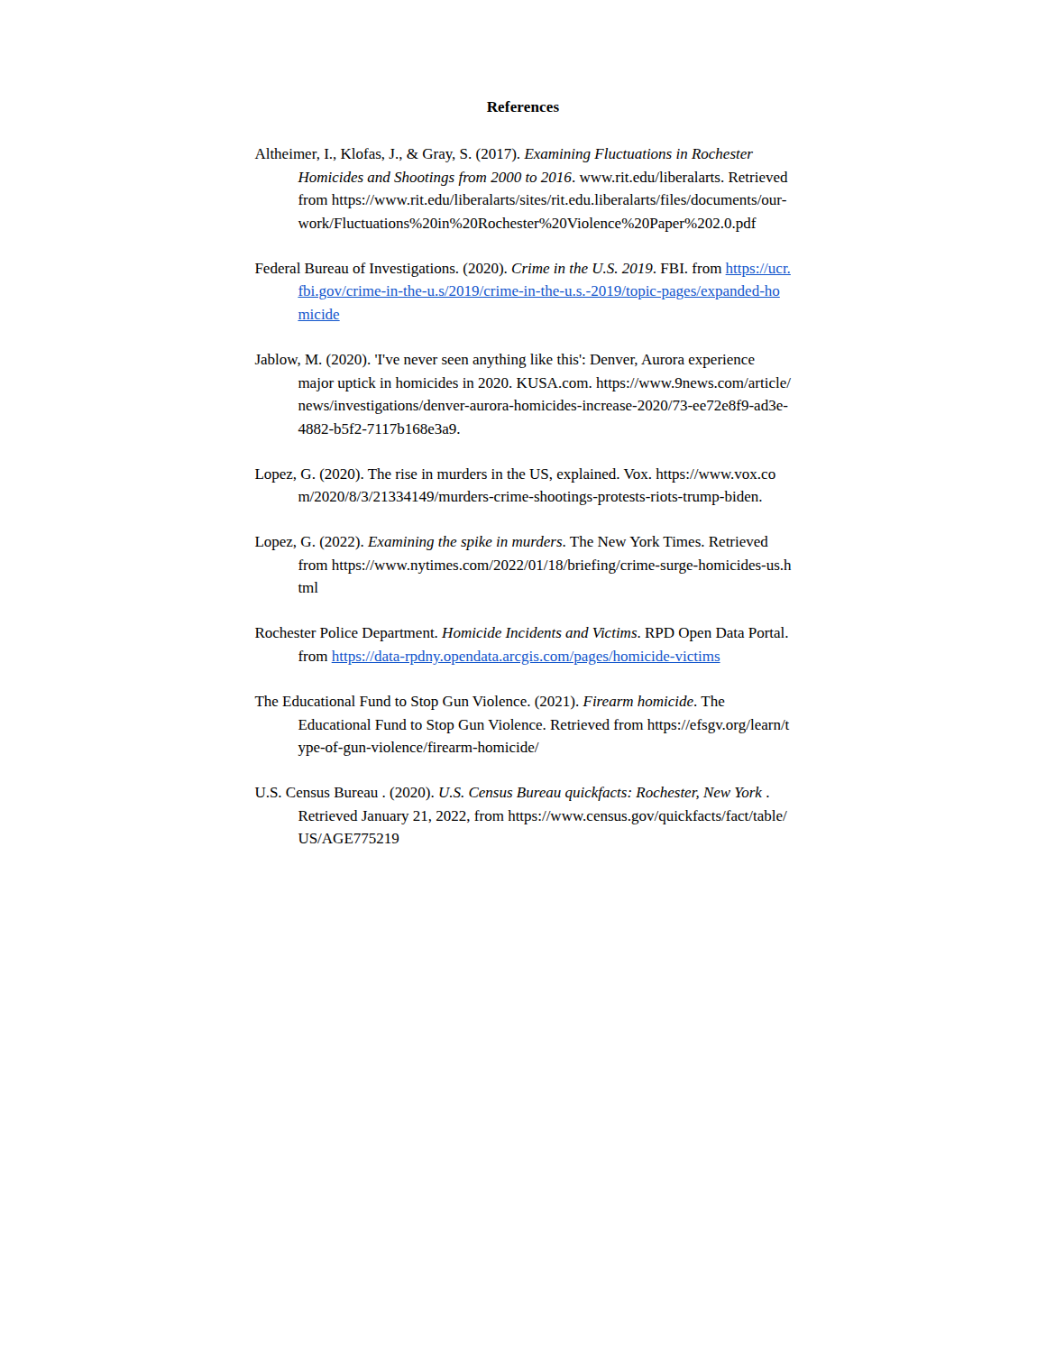References
Altheimer, I., Klofas, J., & Gray, S. (2017). Examining Fluctuations in Rochester Homicides and Shootings from 2000 to 2016. www.rit.edu/liberalarts. Retrieved from https://www.rit.edu/liberalarts/sites/rit.edu.liberalarts/files/documents/our-work/Fluctuations%20in%20Rochester%20Violence%20Paper%202.0.pdf
Federal Bureau of Investigations. (2020). Crime in the U.S. 2019. FBI. from https://ucr.fbi.gov/crime-in-the-u.s/2019/crime-in-the-u.s.-2019/topic-pages/expanded-homicide
Jablow, M. (2020). 'I've never seen anything like this': Denver, Aurora experience major uptick in homicides in 2020. KUSA.com. https://www.9news.com/article/news/investigations/denver-aurora-homicides-increase-2020/73-ee72e8f9-ad3e-4882-b5f2-7117b168e3a9.
Lopez, G. (2020). The rise in murders in the US, explained. Vox. https://www.vox.com/2020/8/3/21334149/murders-crime-shootings-protests-riots-trump-biden.
Lopez, G. (2022). Examining the spike in murders. The New York Times. Retrieved from https://www.nytimes.com/2022/01/18/briefing/crime-surge-homicides-us.html
Rochester Police Department. Homicide Incidents and Victims. RPD Open Data Portal. from https://data-rpdny.opendata.arcgis.com/pages/homicide-victims
The Educational Fund to Stop Gun Violence. (2021). Firearm homicide. The Educational Fund to Stop Gun Violence. Retrieved from https://efsgv.org/learn/type-of-gun-violence/firearm-homicide/
U.S. Census Bureau . (2020). U.S. Census Bureau quickfacts: Rochester, New York . Retrieved January 21, 2022, from https://www.census.gov/quickfacts/fact/table/US/AGE775219